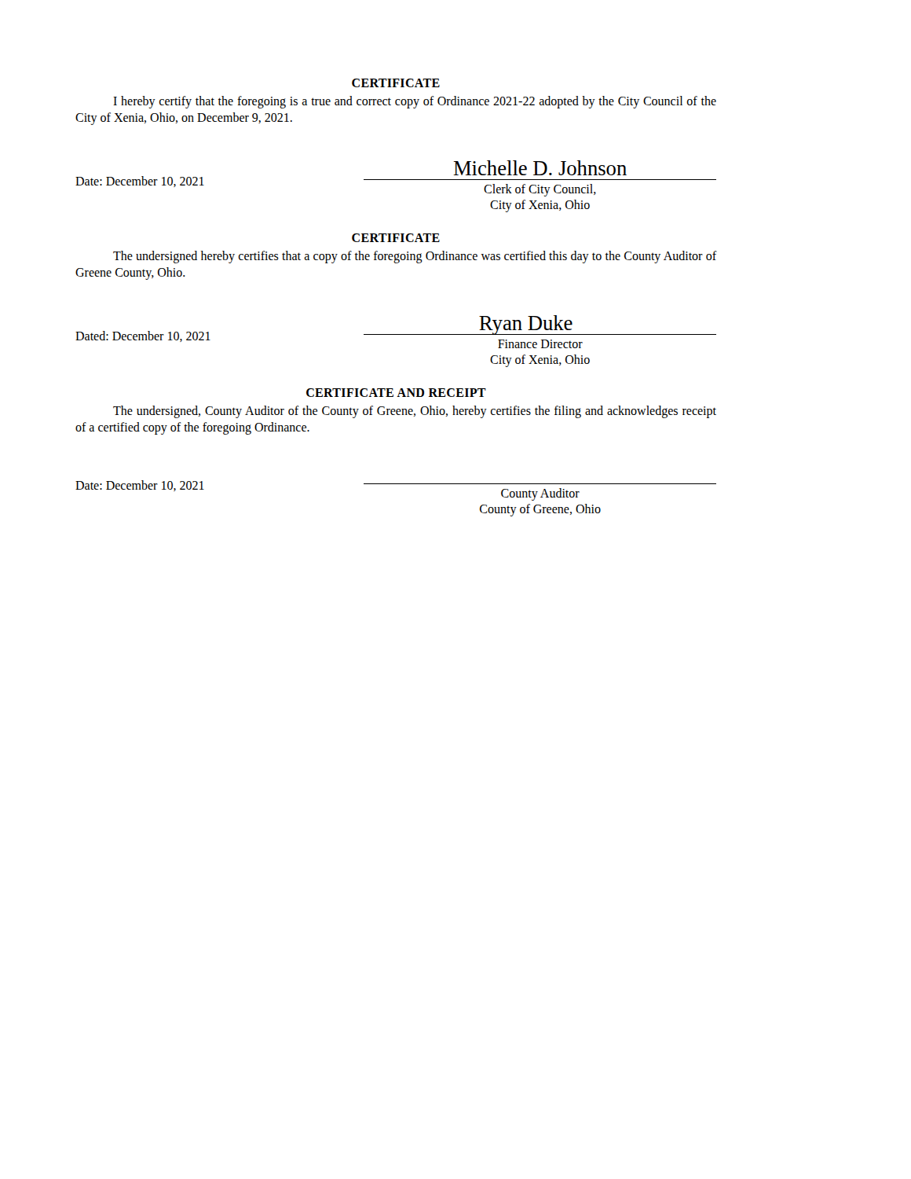CERTIFICATE
I hereby certify that the foregoing is a true and correct copy of Ordinance 2021-22 adopted by the City Council of the City of Xenia, Ohio, on December 9, 2021.
Michelle D. Johnson
Clerk of City Council,
City of Xenia, Ohio
Date: December 10, 2021
CERTIFICATE
The undersigned hereby certifies that a copy of the foregoing Ordinance was certified this day to the County Auditor of Greene County, Ohio.
Ryan Duke
Finance Director
City of Xenia, Ohio
Dated: December 10, 2021
CERTIFICATE AND RECEIPT
The undersigned, County Auditor of the County of Greene, Ohio, hereby certifies the filing and acknowledges receipt of a certified copy of the foregoing Ordinance.
County Auditor
County of Greene, Ohio
Date: December 10, 2021